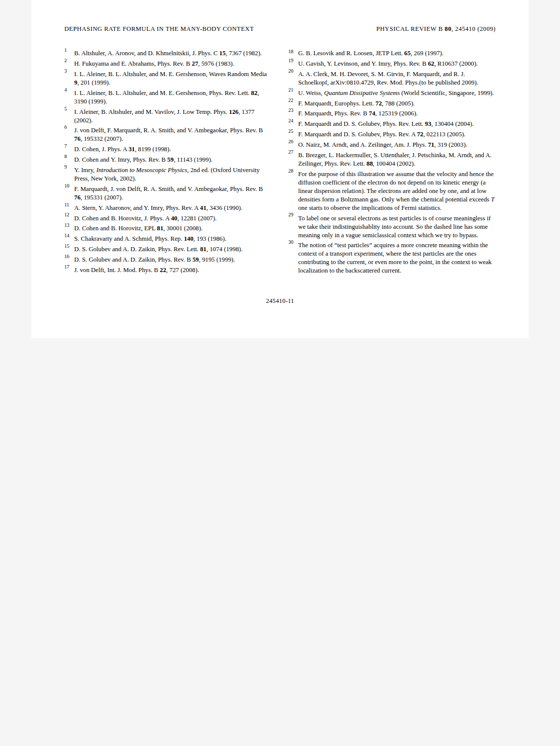Dephasing rate formula in the many-body context
Physical Review B 80, 245410 (2009)
B. Altshuler, A. Aronov, and D. Khmelnitskii, J. Phys. C 15, 7367 (1982).
H. Fukuyama and E. Abrahams, Phys. Rev. B 27, 5976 (1983).
I. L. Aleiner, B. L. Altshuler, and M. E. Gershenson, Waves Random Media 9, 201 (1999).
I. L. Aleiner, B. L. Altshuler, and M. E. Gershenson, Phys. Rev. Lett. 82, 3190 (1999).
I. Aleiner, B. Altshuler, and M. Vavilov, J. Low Temp. Phys. 126, 1377 (2002).
J. von Delft, F. Marquardt, R. A. Smith, and V. Ambegaokar, Phys. Rev. B 76, 195332 (2007).
D. Cohen, J. Phys. A 31, 8199 (1998).
D. Cohen and Y. Imry, Phys. Rev. B 59, 11143 (1999).
Y. Imry, Introduction to Mesoscopic Physics, 2nd ed. (Oxford University Press, New York, 2002).
F. Marquardt, J. von Delft, R. A. Smith, and V. Ambegaokar, Phys. Rev. B 76, 195331 (2007).
A. Stern, Y. Aharonov, and Y. Imry, Phys. Rev. A 41, 3436 (1990).
D. Cohen and B. Horovitz, J. Phys. A 40, 12281 (2007).
D. Cohen and B. Horovitz, EPL 81, 30001 (2008).
S. Chakravarty and A. Schmid, Phys. Rep. 140, 193 (1986).
D. S. Golubev and A. D. Zaikin, Phys. Rev. Lett. 81, 1074 (1998).
D. S. Golubev and A. D. Zaikin, Phys. Rev. B 59, 9195 (1999).
J. von Delft, Int. J. Mod. Phys. B 22, 727 (2008).
G. B. Lesovik and R. Loosen, JETP Lett. 65, 269 (1997).
U. Gavish, Y. Levinson, and Y. Imry, Phys. Rev. B 62, R10637 (2000).
A. A. Clerk, M. H. Devoret, S. M. Girvin, F. Marquardt, and R. J. Schoelkopf, arXiv:0810.4729, Rev. Mod. Phys.(to be published 2009).
U. Weiss, Quantum Dissipative Systems (World Scientific, Singapore, 1999).
F. Marquardt, Europhys. Lett. 72, 788 (2005).
F. Marquardt, Phys. Rev. B 74, 125319 (2006).
F. Marquardt and D. S. Golubev, Phys. Rev. Lett. 93, 130404 (2004).
F. Marquardt and D. S. Golubev, Phys. Rev. A 72, 022113 (2005).
O. Nairz, M. Arndt, and A. Zeilinger, Am. J. Phys. 71, 319 (2003).
B. Brezger, L. Hackermuller, S. Uttenthaler, J. Petschinka, M. Arndt, and A. Zeilinger, Phys. Rev. Lett. 88, 100404 (2002).
For the purpose of this illustration we assume that the velocity and hence the diffusion coefficient of the electron do not depend on its kinetic energy (a linear dispersion relation). The electrons are added one by one, and at low densities form a Boltzmann gas. Only when the chemical potential exceeds T one starts to observe the implications of Fermi statistics.
To label one or several electrons as test particles is of course meaningless if we take their indistinguishablity into account. So the dashed line has some meaning only in a vague semiclassical context which we try to bypass.
The notion of “test particles” acquires a more concrete meaning within the context of a transport experiment, where the test particles are the ones contributing to the current, or even more to the point, in the context to weak localization to the backscattered current.
245410-11